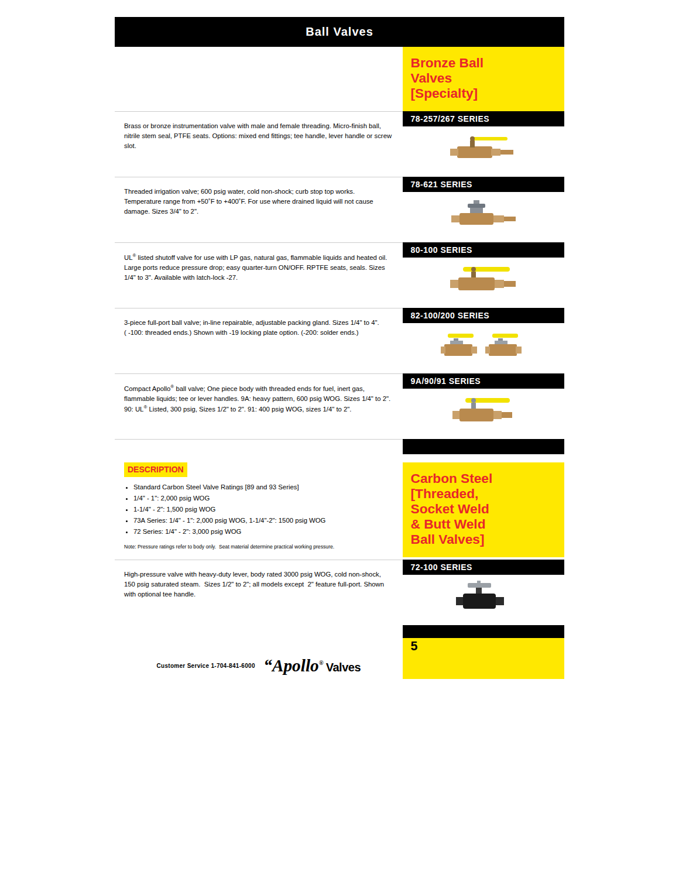Ball Valves
Bronze Ball
Valves
[Specialty]
Brass or bronze instrumentation valve with male and female threading. Micro-finish ball, nitrile stem seal, PTFE seats. Options: mixed end fittings; tee handle, lever handle or screw slot.
78-257/267 SERIES
Threaded irrigation valve; 600 psig water, cold non-shock; curb stop top works. Temperature range from +50˚F to +400˚F. For use where drained liquid will not cause damage. Sizes 3/4" to 2".
78-621 SERIES
UL® listed shutoff valve for use with LP gas, natural gas, flammable liquids and heated oil. Large ports reduce pressure drop; easy quarter-turn ON/OFF. RPTFE seats, seals. Sizes 1/4" to 3". Available with latch-lock -27.
80-100 SERIES
3-piece full-port ball valve; in-line repairable, adjustable packing gland. Sizes 1/4" to 4".
( -100: threaded ends.) Shown with -19 locking plate option. (-200: solder ends.)
82-100/200 SERIES
Compact Apollo® ball valve; One piece body with threaded ends for fuel, inert gas, flammable liquids; tee or lever handles. 9A: heavy pattern, 600 psig WOG. Sizes 1/4" to 2". 90: UL® Listed, 300 psig, Sizes 1/2" to 2". 91: 400 psig WOG, sizes 1/4" to 2".
9A/90/91 SERIES
DESCRIPTION
Standard Carbon Steel Valve Ratings [89 and 93 Series]
1/4" - 1": 2,000 psig WOG
1-1/4" - 2": 1,500 psig WOG
73A Series: 1/4" - 1": 2,000 psig WOG, 1-1/4"-2": 1500 psig WOG
72 Series: 1/4" - 2": 3,000 psig WOG
Note: Pressure ratings refer to body only. Seat material determine practical working pressure.
Carbon Steel
[Threaded,
Socket Weld
& Butt Weld
Ball Valves]
High-pressure valve with heavy-duty lever, body rated 3000 psig WOG, cold non-shock, 150 psig saturated steam. Sizes 1/2" to 2"; all models except 2" feature full-port. Shown with optional tee handle.
72-100 SERIES
Customer Service 1-704-841-6000 “Apollo®Valves
5